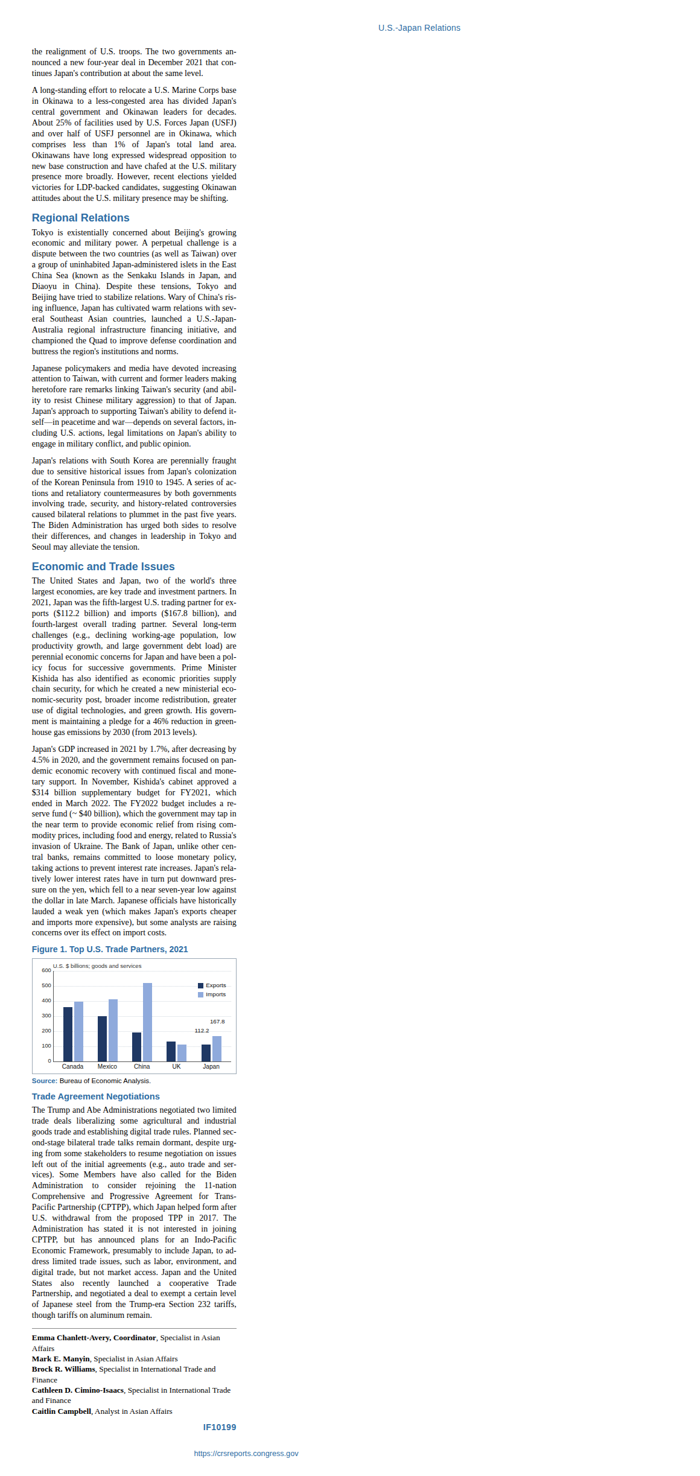U.S.-Japan Relations
the realignment of U.S. troops. The two governments announced a new four-year deal in December 2021 that continues Japan's contribution at about the same level.
A long-standing effort to relocate a U.S. Marine Corps base in Okinawa to a less-congested area has divided Japan's central government and Okinawan leaders for decades. About 25% of facilities used by U.S. Forces Japan (USFJ) and over half of USFJ personnel are in Okinawa, which comprises less than 1% of Japan's total land area. Okinawans have long expressed widespread opposition to new base construction and have chafed at the U.S. military presence more broadly. However, recent elections yielded victories for LDP-backed candidates, suggesting Okinawan attitudes about the U.S. military presence may be shifting.
Regional Relations
Tokyo is existentially concerned about Beijing's growing economic and military power. A perpetual challenge is a dispute between the two countries (as well as Taiwan) over a group of uninhabited Japan-administered islets in the East China Sea (known as the Senkaku Islands in Japan, and Diaoyu in China). Despite these tensions, Tokyo and Beijing have tried to stabilize relations. Wary of China's rising influence, Japan has cultivated warm relations with several Southeast Asian countries, launched a U.S.-Japan-Australia regional infrastructure financing initiative, and championed the Quad to improve defense coordination and buttress the region's institutions and norms.
Japanese policymakers and media have devoted increasing attention to Taiwan, with current and former leaders making heretofore rare remarks linking Taiwan's security (and ability to resist Chinese military aggression) to that of Japan. Japan's approach to supporting Taiwan's ability to defend itself—in peacetime and war—depends on several factors, including U.S. actions, legal limitations on Japan's ability to engage in military conflict, and public opinion.
Japan's relations with South Korea are perennially fraught due to sensitive historical issues from Japan's colonization of the Korean Peninsula from 1910 to 1945. A series of actions and retaliatory countermeasures by both governments involving trade, security, and history-related controversies caused bilateral relations to plummet in the past five years. The Biden Administration has urged both sides to resolve their differences, and changes in leadership in Tokyo and Seoul may alleviate the tension.
Economic and Trade Issues
The United States and Japan, two of the world's three largest economies, are key trade and investment partners. In 2021, Japan was the fifth-largest U.S. trading partner for exports ($112.2 billion) and imports ($167.8 billion), and fourth-largest overall trading partner. Several long-term challenges (e.g., declining working-age population, low productivity growth, and large government debt load) are perennial economic concerns for Japan and have been a policy focus for successive governments. Prime Minister Kishida has also identified as economic priorities supply chain security, for which he created a new ministerial economic-security post, broader income redistribution, greater use of digital technologies, and green growth. His government is maintaining a pledge for a 46% reduction in greenhouse gas emissions by 2030 (from 2013 levels).
Japan's GDP increased in 2021 by 1.7%, after decreasing by 4.5% in 2020, and the government remains focused on pandemic economic recovery with continued fiscal and monetary support. In November, Kishida's cabinet approved a $314 billion supplementary budget for FY2021, which ended in March 2022. The FY2022 budget includes a reserve fund (~ $40 billion), which the government may tap in the near term to provide economic relief from rising commodity prices, including food and energy, related to Russia's invasion of Ukraine. The Bank of Japan, unlike other central banks, remains committed to loose monetary policy, taking actions to prevent interest rate increases. Japan's relatively lower interest rates have in turn put downward pressure on the yen, which fell to a near seven-year low against the dollar in late March. Japanese officials have historically lauded a weak yen (which makes Japan's exports cheaper and imports more expensive), but some analysts are raising concerns over its effect on import costs.
Figure 1. Top U.S. Trade Partners, 2021
U.S. $ billions; goods and services
600 500 400 300 200 100 0
Exports
Imports
112.2
167.8
Canada Mexico China UK Japan
Source: Bureau of Economic Analysis.
Trade Agreement Negotiations
The Trump and Abe Administrations negotiated two limited trade deals liberalizing some agricultural and industrial goods trade and establishing digital trade rules. Planned second-stage bilateral trade talks remain dormant, despite urging from some stakeholders to resume negotiation on issues left out of the initial agreements (e.g., auto trade and services). Some Members have also called for the Biden Administration to consider rejoining the 11-nation Comprehensive and Progressive Agreement for Trans-Pacific Partnership (CPTPP), which Japan helped form after U.S. withdrawal from the proposed TPP in 2017. The Administration has stated it is not interested in joining CPTPP, but has announced plans for an Indo-Pacific Economic Framework, presumably to include Japan, to address limited trade issues, such as labor, environment, and digital trade, but not market access. Japan and the United States also recently launched a cooperative Trade Partnership, and negotiated a deal to exempt a certain level of Japanese steel from the Trump-era Section 232 tariffs, though tariffs on aluminum remain.
Emma Chanlett-Avery, Coordinator, Specialist in Asian Affairs
Mark E. Manyin, Specialist in Asian Affairs
Brock R. Williams, Specialist in International Trade and Finance
Cathleen D. Cimino-Isaacs, Specialist in International Trade and Finance
Caitlin Campbell, Analyst in Asian Affairs
IF10199
https://crsreports.congress.gov